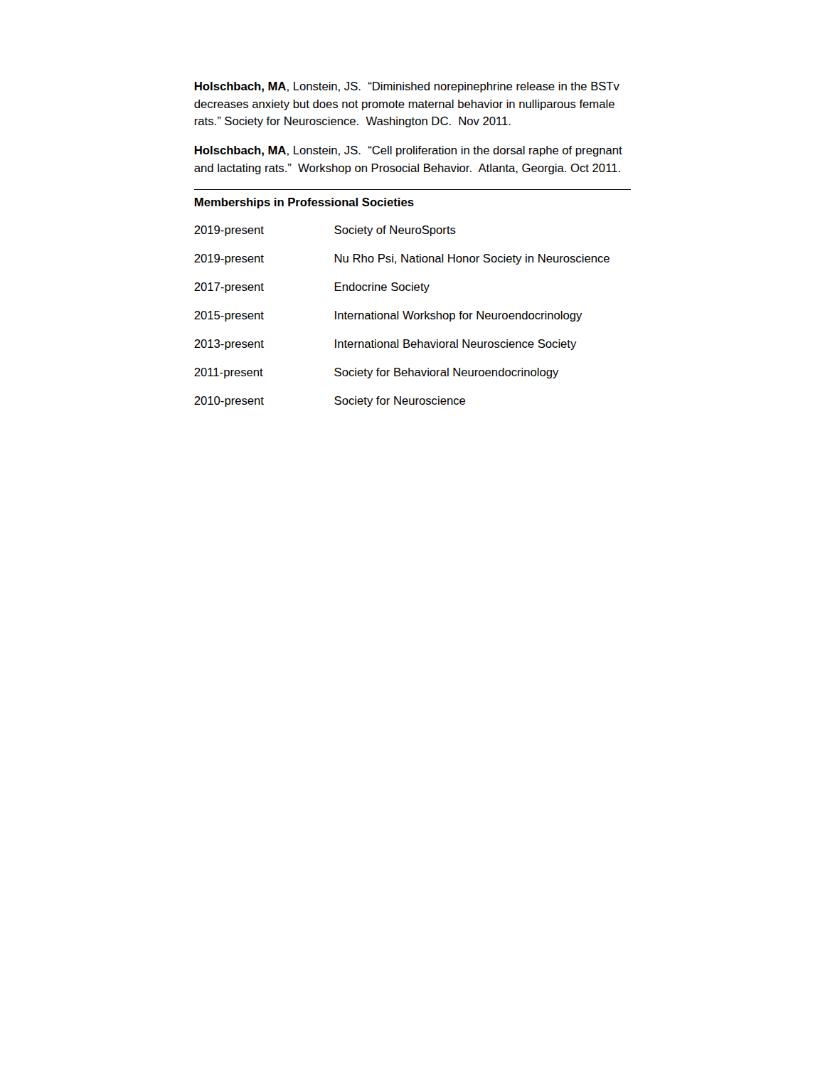Holschbach, MA, Lonstein, JS. “Diminished norepinephrine release in the BSTv decreases anxiety but does not promote maternal behavior in nulliparous female rats.” Society for Neuroscience. Washington DC. Nov 2011.
Holschbach, MA, Lonstein, JS. “Cell proliferation in the dorsal raphe of pregnant and lactating rats.” Workshop on Prosocial Behavior. Atlanta, Georgia. Oct 2011.
Memberships in Professional Societies
| 2019-present | Society of NeuroSports |
| 2019-present | Nu Rho Psi, National Honor Society in Neuroscience |
| 2017-present | Endocrine Society |
| 2015-present | International Workshop for Neuroendocrinology |
| 2013-present | International Behavioral Neuroscience Society |
| 2011-present | Society for Behavioral Neuroendocrinology |
| 2010-present | Society for Neuroscience |